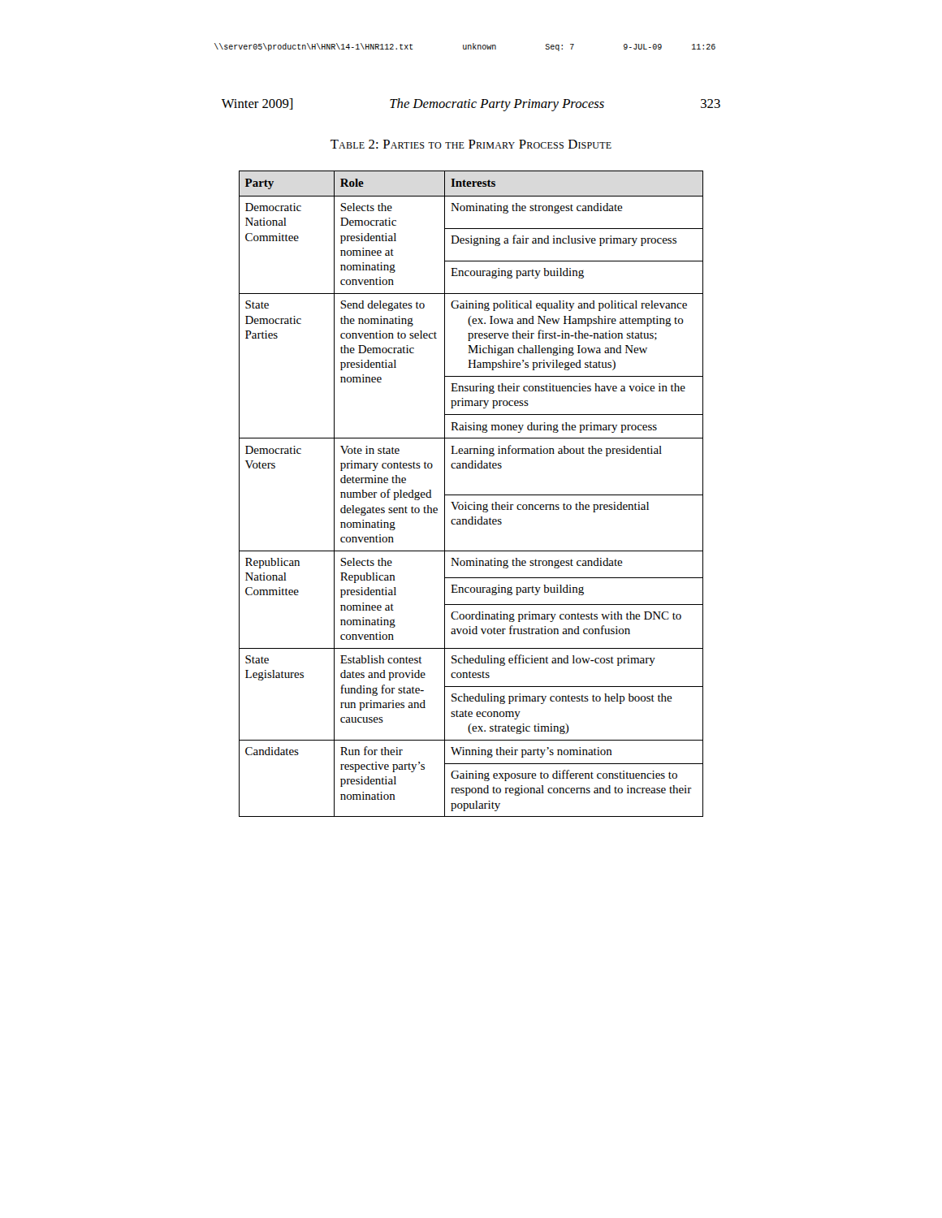\\server05\productn\H\HNR\14-1\HNR112.txt unknown Seq: 7 9-JUL-09 11:26
Winter 2009]
The Democratic Party Primary Process
323
Table 2: Parties to the Primary Process Dispute
| Party | Role | Interests |
| --- | --- | --- |
| Democratic National Committee | Selects the Democratic presidential nominee at nominating convention | Nominating the strongest candidate |
| Designing a fair and inclusive primary process |
| Encouraging party building |
| State Democratic Parties | Send delegates to the nominating convention to select the Democratic presidential nominee | Gaining political equality and political relevance (ex. Iowa and New Hampshire attempting to preserve their first-in-the-nation status; Michigan challenging Iowa and New Hampshire’s privileged status) |
| Ensuring their constituencies have a voice in the primary process |
| Raising money during the primary process |
| Democratic Voters | Vote in state primary contests to determine the number of pledged delegates sent to the nominating convention | Learning information about the presidential candidates |
| Voicing their concerns to the presidential candidates |
| Republican National Committee | Selects the Republican presidential nominee at nominating convention | Nominating the strongest candidate |
| Encouraging party building |
| Coordinating primary contests with the DNC to avoid voter frustration and confusion |
| State Legislatures | Establish contest dates and provide funding for state-run primaries and caucuses | Scheduling efficient and low-cost primary contests |
| Scheduling primary contests to help boost the state economy (ex. strategic timing) |
| Candidates | Run for their respective party’s presidential nomination | Winning their party’s nomination |
| Gaining exposure to different constituencies to respond to regional concerns and to increase their popularity |